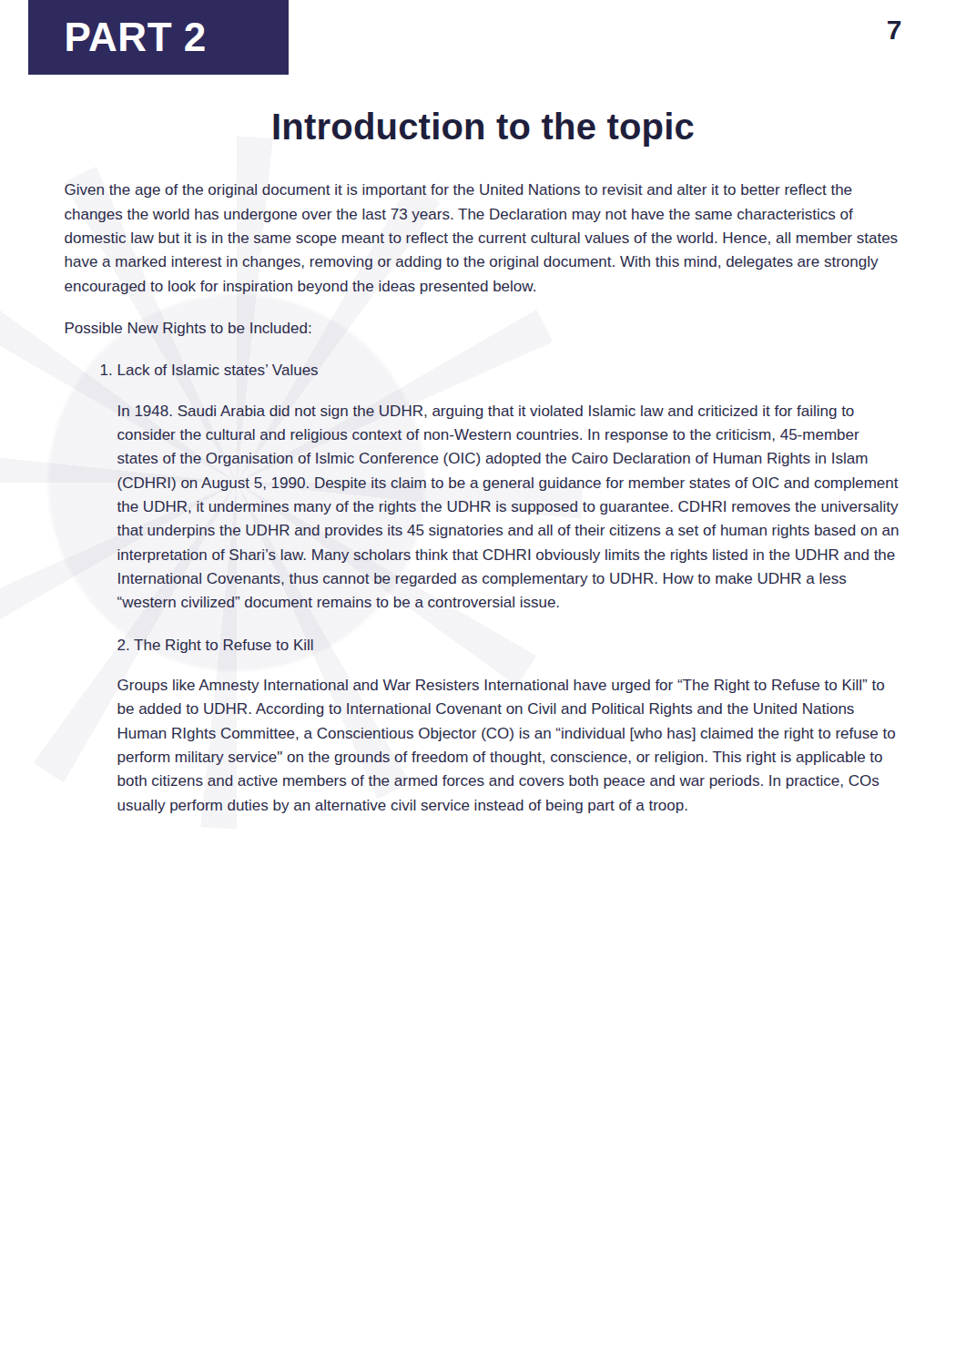PART 2
7
Introduction to the topic
Given the age of the original document it is important for the United Nations to revisit and alter it to better reflect the changes the world has undergone over the last 73 years. The Declaration may not have the same characteristics of domestic law but it is in the same scope meant to reflect the current cultural values of the world. Hence, all member states have a marked interest in changes, removing or adding to the original document. With this mind, delegates are strongly encouraged to look for inspiration beyond the ideas presented below.
Possible New Rights to be Included:
Lack of Islamic states’ Values
In 1948. Saudi Arabia did not sign the UDHR, arguing that it violated Islamic law and criticized it for failing to consider the cultural and religious context of non-Western countries. In response to the criticism, 45-member states of the Organisation of Islmic Conference (OIC) adopted the Cairo Declaration of Human Rights in Islam (CDHRI) on August 5, 1990. Despite its claim to be a general guidance for member states of OIC and complement the UDHR, it undermines many of the rights the UDHR is supposed to guarantee. CDHRI removes the universality that underpins the UDHR and provides its 45 signatories and all of their citizens a set of human rights based on an interpretation of Shari’s law. Many scholars think that CDHRI obviously limits the rights listed in the UDHR and the International Covenants, thus cannot be regarded as complementary to UDHR. How to make UDHR a less “western civilized” document remains to be a controversial issue.
2. The Right to Refuse to Kill
Groups like Amnesty International and War Resisters International have urged for “The Right to Refuse to Kill” to be added to UDHR. According to International Covenant on Civil and Political Rights and the United Nations Human RIghts Committee, a Conscientious Objector (CO) is an “individual [who has] claimed the right to refuse to perform military service" on the grounds of freedom of thought, conscience, or religion. This right is applicable to both citizens and active members of the armed forces and covers both peace and war periods. In practice, COs usually perform duties by an alternative civil service instead of being part of a troop.